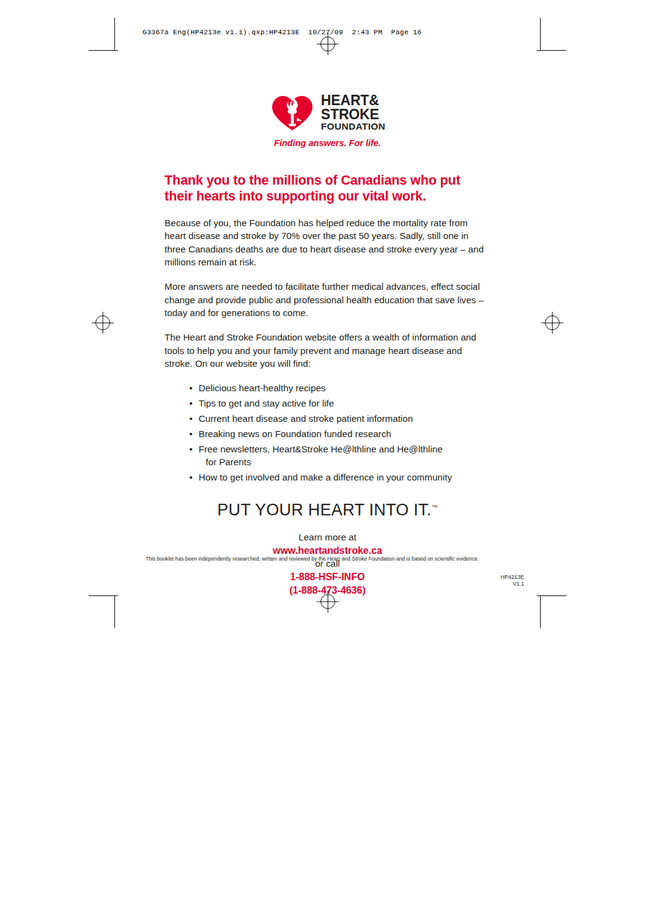G3367a Eng(HP4213e v1.1).qxp:HP4213E 10/27/09 2:43 PM Page 16
HEART& STROKE FOUNDATION
Finding answers. For life.
Thank you to the millions of Canadians who put their hearts into supporting our vital work.
Because of you, the Foundation has helped reduce the mortality rate from heart disease and stroke by 70% over the past 50 years. Sadly, still one in three Canadians deaths are due to heart disease and stroke every year – and millions remain at risk.
More answers are needed to facilitate further medical advances, effect social change and provide public and professional health education that save lives – today and for generations to come.
The Heart and Stroke Foundation website offers a wealth of information and tools to help you and your family prevent and manage heart disease and stroke. On our website you will find:
Delicious heart-healthy recipes
Tips to get and stay active for life
Current heart disease and stroke patient information
Breaking news on Foundation funded research
Free newsletters, Heart&Stroke He@lthline and He@lthlinefor Parents
How to get involved and make a difference in your community
PUT YOUR HEART INTO IT.™
Learn more at
www.heartandstroke.ca
or call
1-888-HSF-INFO
(1-888-473-4636)
This booklet has been independently researched, written and reviewed by the Heart and Stroke Foundation and is based on scientific evidence.
HP4213E
V1.1